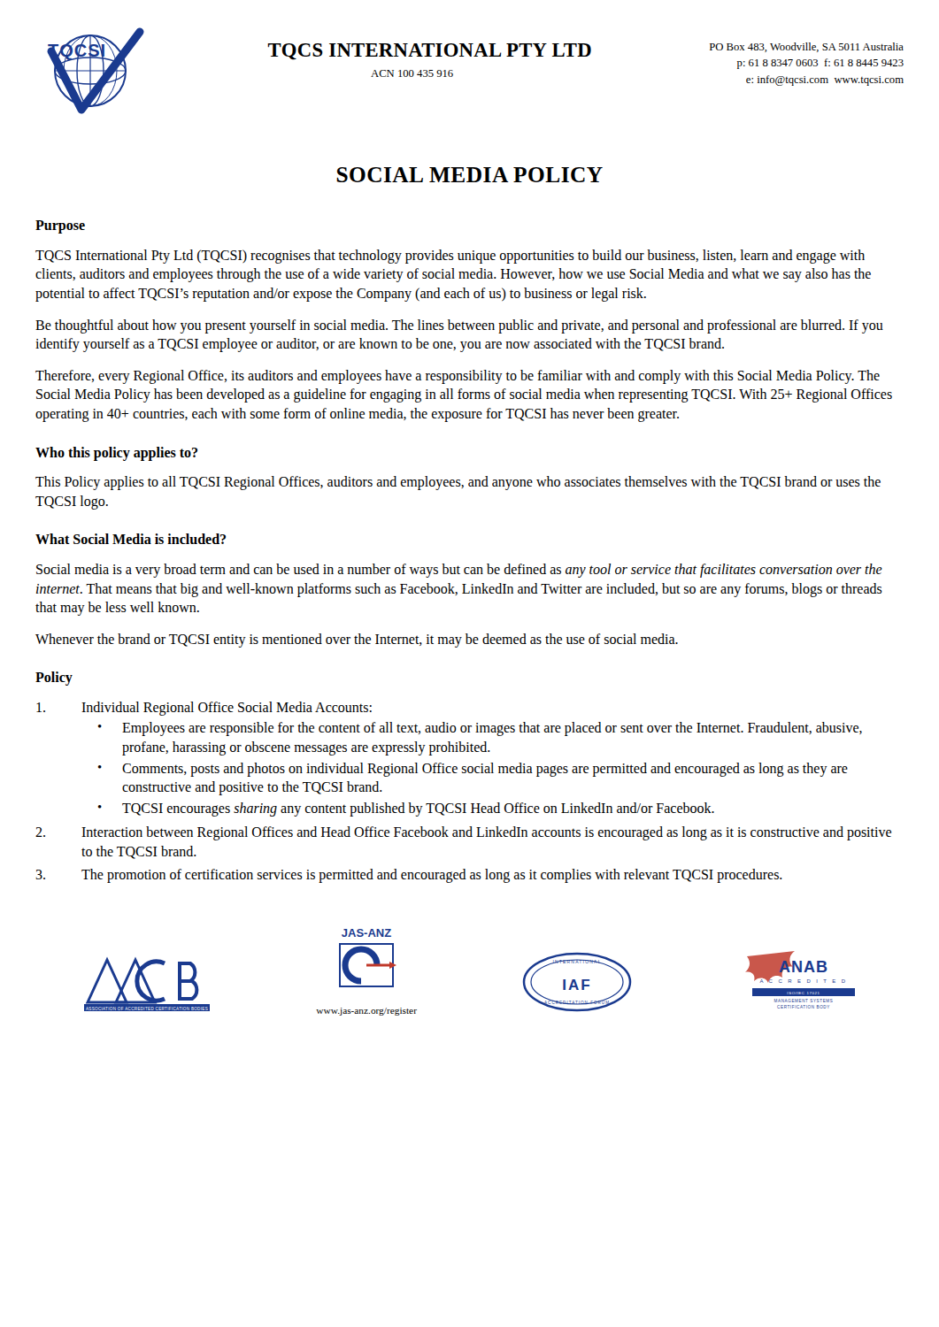TQCSI
TQCS INTERNATIONAL PTY LTD
ACN 100 435 916
PO Box 483, Woodville, SA 5011 Australia
p: 61 8 8347 0603 f: 61 8 8445 9423
e: info@tqcsi.com www.tqcsi.com
SOCIAL MEDIA POLICY
Purpose
TQCS International Pty Ltd (TQCSI) recognises that technology provides unique opportunities to build our business, listen, learn and engage with clients, auditors and employees through the use of a wide variety of social media. However, how we use Social Media and what we say also has the potential to affect TQCSI’s reputation and/or expose the Company (and each of us) to business or legal risk.
Be thoughtful about how you present yourself in social media. The lines between public and private, and personal and professional are blurred. If you identify yourself as a TQCSI employee or auditor, or are known to be one, you are now associated with the TQCSI brand.
Therefore, every Regional Office, its auditors and employees have a responsibility to be familiar with and comply with this Social Media Policy. The Social Media Policy has been developed as a guideline for engaging in all forms of social media when representing TQCSI. With 25+ Regional Offices operating in 40+ countries, each with some form of online media, the exposure for TQCSI has never been greater.
Who this policy applies to?
This Policy applies to all TQCSI Regional Offices, auditors and employees, and anyone who associates themselves with the TQCSI brand or uses the TQCSI logo.
What Social Media is included?
Social media is a very broad term and can be used in a number of ways but can be defined as any tool or service that facilitates conversation over the internet. That means that big and well-known platforms such as Facebook, LinkedIn and Twitter are included, but so are any forums, blogs or threads that may be less well known.
Whenever the brand or TQCSI entity is mentioned over the Internet, it may be deemed as the use of social media.
Policy
Individual Regional Office Social Media Accounts:
Employees are responsible for the content of all text, audio or images that are placed or sent over the Internet. Fraudulent, abusive, profane, harassing or obscene messages are expressly prohibited.
Comments, posts and photos on individual Regional Office social media pages are permitted and encouraged as long as they are constructive and positive to the TQCSI brand.
TQCSI encourages sharing any content published by TQCSI Head Office on LinkedIn and/or Facebook.
Interaction between Regional Offices and Head Office Facebook and LinkedIn accounts is encouraged as long as it is constructive and positive to the TQCSI brand.
The promotion of certification services is permitted and encouraged as long as it complies with relevant TQCSI procedures.
ASSOCIATION OF ACCREDITED CERTIFICATION BODIES
JAS-ANZ
www.jas-anz.org/register
INTERNATIONAL IAF ACCREDITATION FORUM
ANAB A C C R E D I T E D ISO/IEC 17021 MANAGEMENT SYSTEMS CERTIFICATION BODY